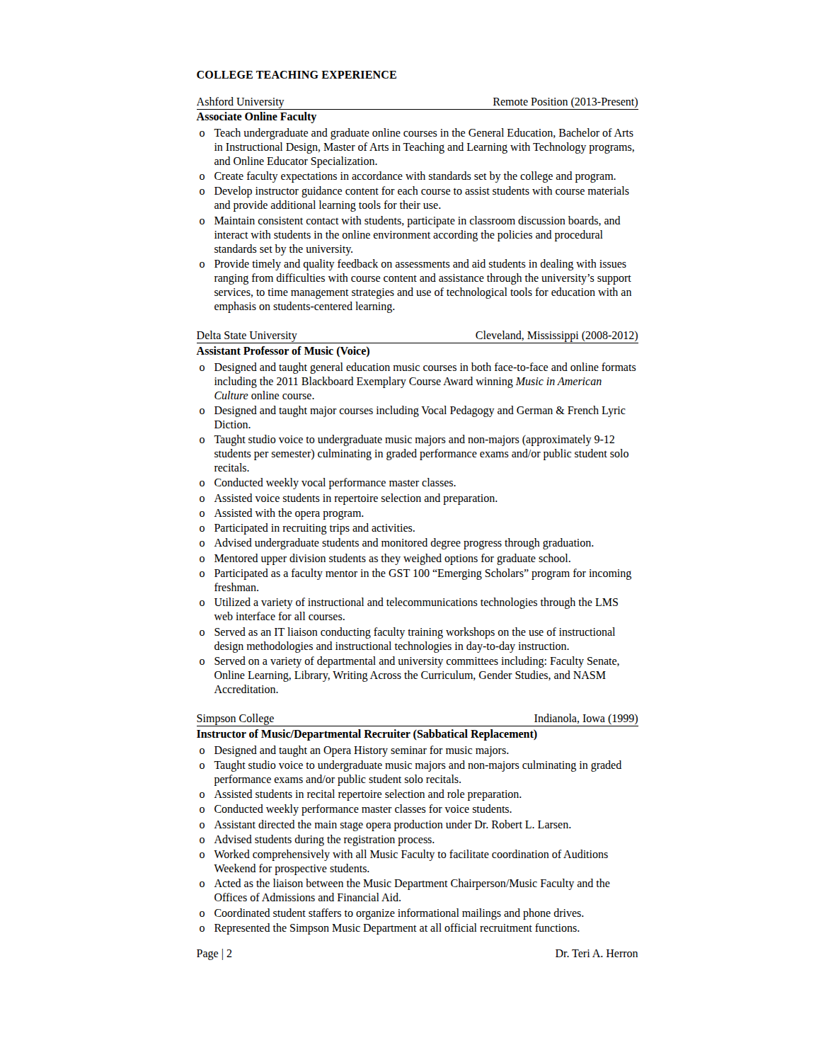COLLEGE TEACHING EXPERIENCE
Ashford University Remote Position (2013-Present)
Associate Online Faculty
Teach undergraduate and graduate online courses in the General Education, Bachelor of Arts in Instructional Design, Master of Arts in Teaching and Learning with Technology programs, and Online Educator Specialization.
Create faculty expectations in accordance with standards set by the college and program.
Develop instructor guidance content for each course to assist students with course materials and provide additional learning tools for their use.
Maintain consistent contact with students, participate in classroom discussion boards, and interact with students in the online environment according the policies and procedural standards set by the university.
Provide timely and quality feedback on assessments and aid students in dealing with issues ranging from difficulties with course content and assistance through the university’s support services, to time management strategies and use of technological tools for education with an emphasis on students-centered learning.
Delta State University Cleveland, Mississippi (2008-2012)
Assistant Professor of Music (Voice)
Designed and taught general education music courses in both face-to-face and online formats including the 2011 Blackboard Exemplary Course Award winning Music in American Culture online course.
Designed and taught major courses including Vocal Pedagogy and German & French Lyric Diction.
Taught studio voice to undergraduate music majors and non-majors (approximately 9-12 students per semester) culminating in graded performance exams and/or public student solo recitals.
Conducted weekly vocal performance master classes.
Assisted voice students in repertoire selection and preparation.
Assisted with the opera program.
Participated in recruiting trips and activities.
Advised undergraduate students and monitored degree progress through graduation.
Mentored upper division students as they weighed options for graduate school.
Participated as a faculty mentor in the GST 100 “Emerging Scholars” program for incoming freshman.
Utilized a variety of instructional and telecommunications technologies through the LMS web interface for all courses.
Served as an IT liaison conducting faculty training workshops on the use of instructional design methodologies and instructional technologies in day-to-day instruction.
Served on a variety of departmental and university committees including: Faculty Senate, Online Learning, Library, Writing Across the Curriculum, Gender Studies, and NASM Accreditation.
Simpson College Indianola, Iowa (1999)
Instructor of Music/Departmental Recruiter (Sabbatical Replacement)
Designed and taught an Opera History seminar for music majors.
Taught studio voice to undergraduate music majors and non-majors culminating in graded performance exams and/or public student solo recitals.
Assisted students in recital repertoire selection and role preparation.
Conducted weekly performance master classes for voice students.
Assistant directed the main stage opera production under Dr. Robert L. Larsen.
Advised students during the registration process.
Worked comprehensively with all Music Faculty to facilitate coordination of Auditions Weekend for prospective students.
Acted as the liaison between the Music Department Chairperson/Music Faculty and the Offices of Admissions and Financial Aid.
Coordinated student staffers to organize informational mailings and phone drives.
Represented the Simpson Music Department at all official recruitment functions.
Page | 2 Dr. Teri A. Herron